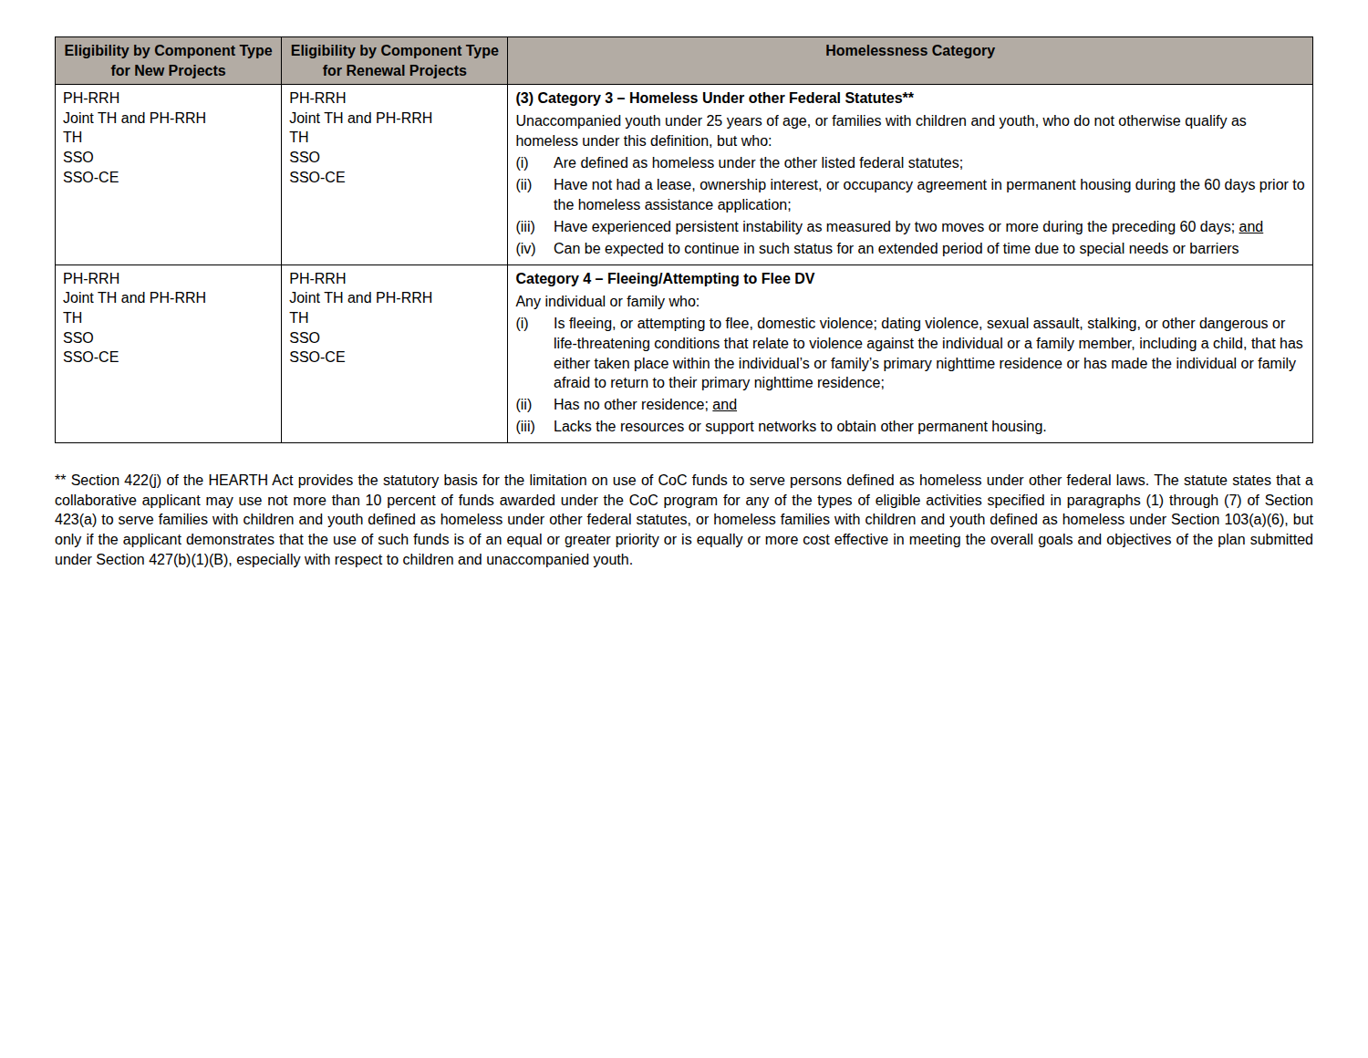| Eligibility by Component Type for New Projects | Eligibility by Component Type for Renewal Projects | Homelessness Category |
| --- | --- | --- |
| PH-RRH Joint TH and PH-RRH TH SSO SSO-CE | PH-RRH Joint TH and PH-RRH TH SSO SSO-CE | (3) Category 3 – Homeless Under other Federal Statutes** Unaccompanied youth under 25 years of age, or families with children and youth, who do not otherwise qualify as homeless under this definition, but who: (i) Are defined as homeless under the other listed federal statutes; (ii) Have not had a lease, ownership interest, or occupancy agreement in permanent housing during the 60 days prior to the homeless assistance application; (iii) Have experienced persistent instability as measured by two moves or more during the preceding 60 days; and (iv) Can be expected to continue in such status for an extended period of time due to special needs or barriers |
| PH-RRH Joint TH and PH-RRH TH SSO SSO-CE | PH-RRH Joint TH and PH-RRH TH SSO SSO-CE | Category 4 – Fleeing/Attempting to Flee DV Any individual or family who: (i) Is fleeing, or attempting to flee, domestic violence; dating violence, sexual assault, stalking, or other dangerous or life-threatening conditions that relate to violence against the individual or a family member, including a child, that has either taken place within the individual’s or family’s primary nighttime residence or has made the individual or family afraid to return to their primary nighttime residence; (ii) Has no other residence; and (iii) Lacks the resources or support networks to obtain other permanent housing. |
** Section 422(j) of the HEARTH Act provides the statutory basis for the limitation on use of CoC funds to serve persons defined as homeless under other federal laws. The statute states that a collaborative applicant may use not more than 10 percent of funds awarded under the CoC program for any of the types of eligible activities specified in paragraphs (1) through (7) of Section 423(a) to serve families with children and youth defined as homeless under other federal statutes, or homeless families with children and youth defined as homeless under Section 103(a)(6), but only if the applicant demonstrates that the use of such funds is of an equal or greater priority or is equally or more cost effective in meeting the overall goals and objectives of the plan submitted under Section 427(b)(1)(B), especially with respect to children and unaccompanied youth.